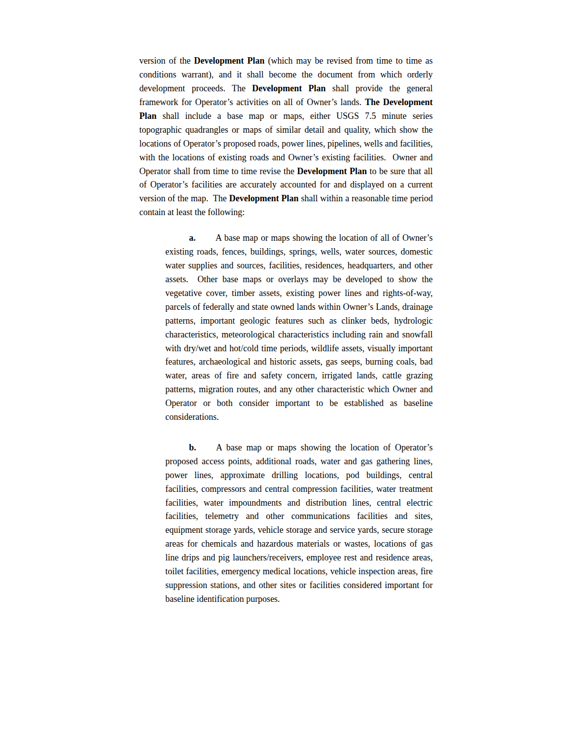version of the Development Plan (which may be revised from time to time as conditions warrant), and it shall become the document from which orderly development proceeds. The Development Plan shall provide the general framework for Operator’s activities on all of Owner’s lands. The Development Plan shall include a base map or maps, either USGS 7.5 minute series topographic quadrangles or maps of similar detail and quality, which show the locations of Operator’s proposed roads, power lines, pipelines, wells and facilities, with the locations of existing roads and Owner’s existing facilities. Owner and Operator shall from time to time revise the Development Plan to be sure that all of Operator’s facilities are accurately accounted for and displayed on a current version of the map. The Development Plan shall within a reasonable time period contain at least the following:
a. A base map or maps showing the location of all of Owner’s existing roads, fences, buildings, springs, wells, water sources, domestic water supplies and sources, facilities, residences, headquarters, and other assets. Other base maps or overlays may be developed to show the vegetative cover, timber assets, existing power lines and rights-of-way, parcels of federally and state owned lands within Owner’s Lands, drainage patterns, important geologic features such as clinker beds, hydrologic characteristics, meteorological characteristics including rain and snowfall with dry/wet and hot/cold time periods, wildlife assets, visually important features, archaeological and historic assets, gas seeps, burning coals, bad water, areas of fire and safety concern, irrigated lands, cattle grazing patterns, migration routes, and any other characteristic which Owner and Operator or both consider important to be established as baseline considerations.
b. A base map or maps showing the location of Operator’s proposed access points, additional roads, water and gas gathering lines, power lines, approximate drilling locations, pod buildings, central facilities, compressors and central compression facilities, water treatment facilities, water impoundments and distribution lines, central electric facilities, telemetry and other communications facilities and sites, equipment storage yards, vehicle storage and service yards, secure storage areas for chemicals and hazardous materials or wastes, locations of gas line drips and pig launchers/receivers, employee rest and residence areas, toilet facilities, emergency medical locations, vehicle inspection areas, fire suppression stations, and other sites or facilities considered important for baseline identification purposes.